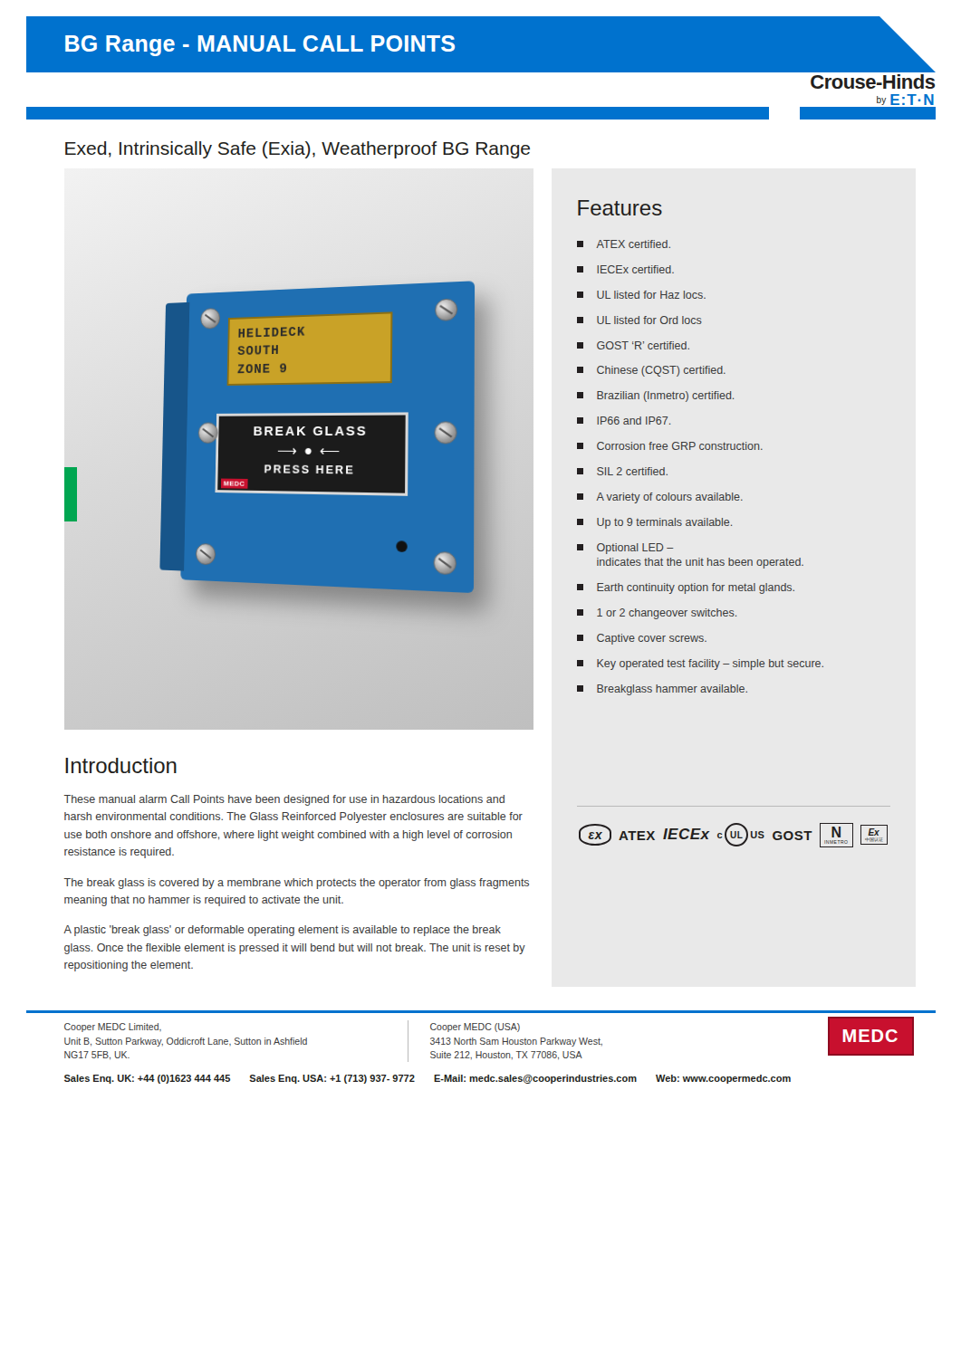BG Range - MANUAL CALL POINTS
Crouse-Hinds
by E:T·N
Exed, Intrinsically Safe (Exia), Weatherproof BG Range
HELIDECK
SOUTH
ZONE 9
BREAK GLASS
⟶ ● ⟵
PRESS HERE
MEDC
Introduction
These manual alarm Call Points have been designed for use in hazardous locations and harsh environmental conditions. The Glass Reinforced Polyester enclosures are suitable for use both onshore and offshore, where light weight combined with a high level of corrosion resistance is required.
The break glass is covered by a membrane which protects the operator from glass fragments meaning that no hammer is required to activate the unit.
A plastic 'break glass' or deformable operating element is available to replace the break glass. Once the flexible element is pressed it will bend but will not break. The unit is reset by repositioning the element.
Features
ATEX certified.
IECEx certified.
UL listed for Haz locs.
UL listed for Ord locs
GOST ‘R’ certified.
Chinese (CQST) certified.
Brazilian (Inmetro) certified.
IP66 and IP67.
Corrosion free GRP construction.
SIL 2 certified.
A variety of colours available.
Up to 9 terminals available.
Optional LED –
indicates that the unit has been operated.
Earth continuity option for metal glands.
1 or 2 changeover switches.
Captive cover screws.
Key operated test facility – simple but secure.
Breakglass hammer available.
εx ATEX IECEx cULUS GOST NINMETRO Ex 中国认证
Cooper MEDC Limited,
Unit B, Sutton Parkway, Oddicroft Lane, Sutton in Ashfield
NG17 5FB, UK.
Cooper MEDC (USA)
3413 North Sam Houston Parkway West,
Suite 212, Houston, TX 77086, USA
MEDC
Sales Enq. UK: +44 (0)1623 444 445 Sales Enq. USA: +1 (713) 937- 9772 E-Mail: medc.sales@cooperindustries.com Web: www.coopermedc.com